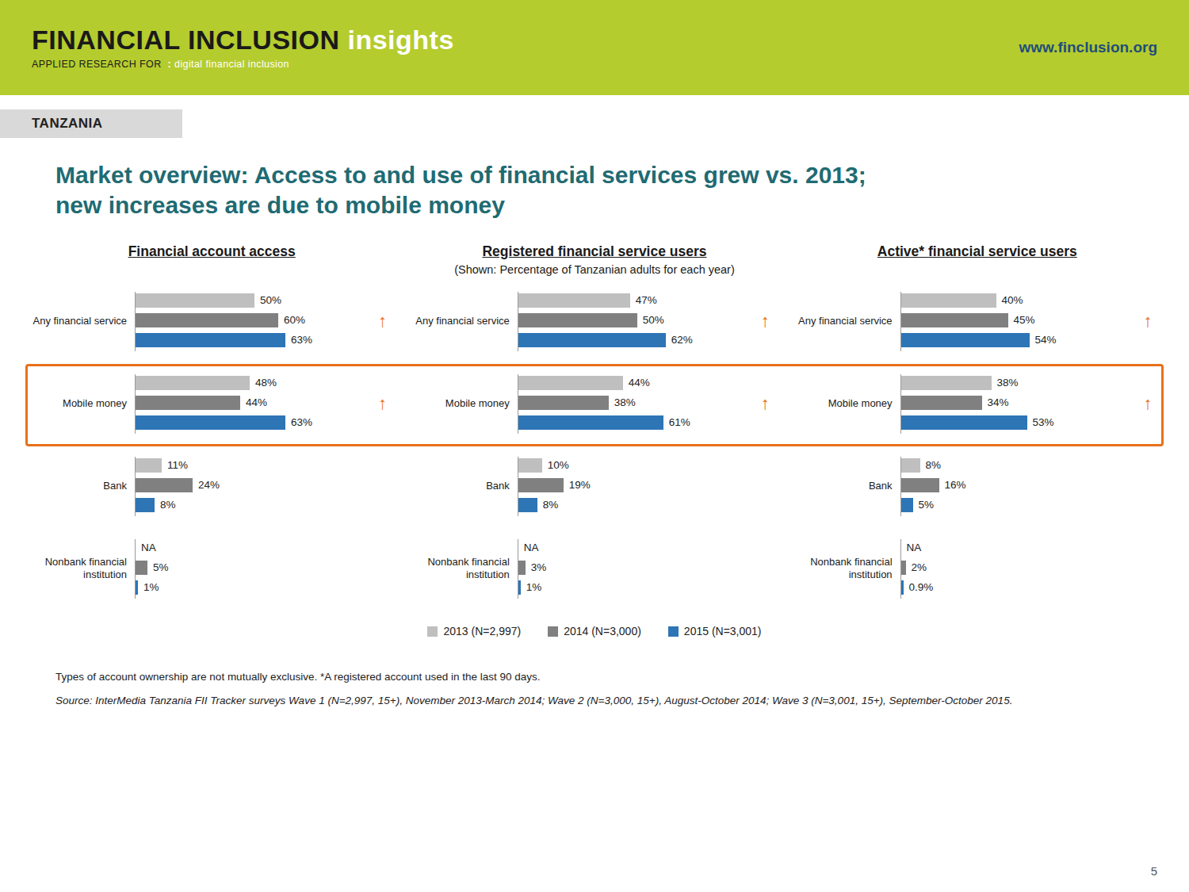FINANCIAL INCLUSION insights
APPLIED RESEARCH FOR : digital financial inclusion
www.finclusion.org
TANZANIA
Market overview: Access to and use of financial services grew vs. 2013;
new increases are due to mobile money
Financial account access
(Shown: Percentage of Tanzanian adults for each year)
Any financial service
50%
60%
63%
↑
Mobile money
48%
44%
63%
↑
Bank
11%
24%
8%
Nonbank financial institution
NA
5%
1%
Registered financial service users
(Shown: Percentage of Tanzanian adults for each year)
Any financial service
47%
50%
62%
↑
Mobile money
44%
38%
61%
↑
Bank
10%
19%
8%
Nonbank financial institution
NA
3%
1%
Active* financial service users
(Shown: Percentage of Tanzanian adults for each year)
Any financial service
40%
45%
54%
↑
Mobile money
38%
34%
53%
↑
Bank
8%
16%
5%
Nonbank financial institution
NA
2%
0.9%
2013 (N=2,997) 2014 (N=3,000) 2015 (N=3,001)
Types of account ownership are not mutually exclusive. *A registered account used in the last 90 days.
Source: InterMedia Tanzania FII Tracker surveys Wave 1 (N=2,997, 15+), November 2013-March 2014; Wave 2 (N=3,000, 15+), August-October 2014; Wave 3 (N=3,001, 15+), September-October 2015.
5